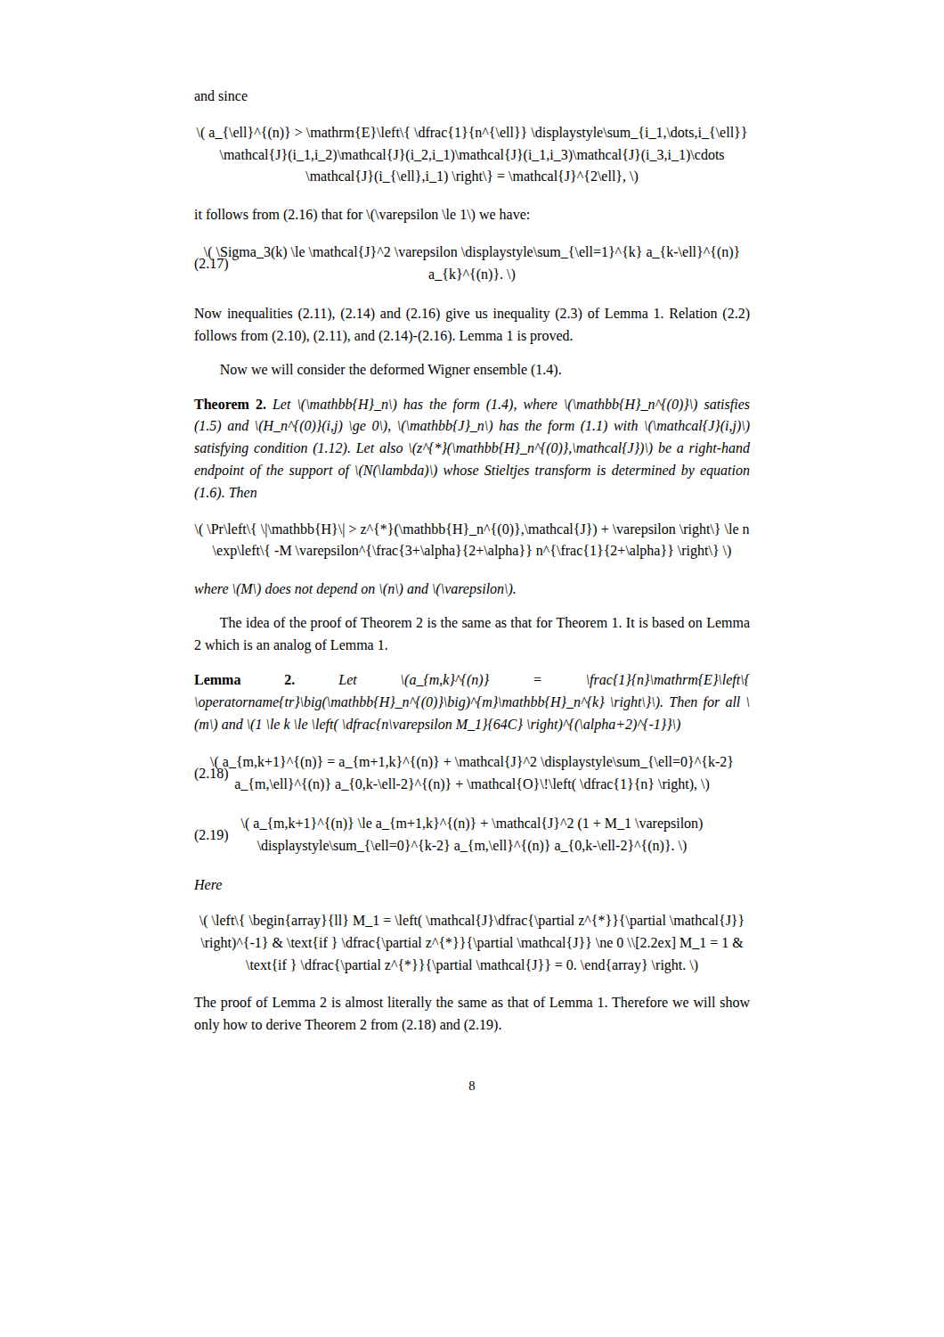and since
\( a_{\ell}^{(n)} > \mathrm{E}\left\{ \dfrac{1}{n^{\ell}} \displaystyle\sum_{i_1,\dots,i_{\ell}} \mathcal{J}(i_1,i_2)\mathcal{J}(i_2,i_1)\mathcal{J}(i_1,i_3)\mathcal{J}(i_3,i_1)\cdots \mathcal{J}(i_{\ell},i_1) \right\} = \mathcal{J}^{2\ell}, \)
it follows from (2.16) that for \(\varepsilon \le 1\) we have:
(2.17)
\( \Sigma_3(k) \le \mathcal{J}^2 \varepsilon \displaystyle\sum_{\ell=1}^{k} a_{k-\ell}^{(n)} a_{k}^{(n)}. \)
Now inequalities (2.11), (2.14) and (2.16) give us inequality (2.3) of Lemma 1. Relation (2.2) follows from (2.10), (2.11), and (2.14)-(2.16). Lemma 1 is proved.
Now we will consider the deformed Wigner ensemble (1.4).
Theorem 2. Let \(\mathbb{H}_n\) has the form (1.4), where \(\mathbb{H}_n^{(0)}\) satisfies (1.5) and \(H_n^{(0)}(i,j) \ge 0\), \(\mathbb{J}_n\) has the form (1.1) with \(\mathcal{J}(i,j)\) satisfying condition (1.12). Let also \(z^{*}(\mathbb{H}_n^{(0)},\mathcal{J})\) be a right-hand endpoint of the support of \(N(\lambda)\) whose Stieltjes transform is determined by equation (1.6). Then
\( \Pr\left\{ \|\mathbb{H}\| > z^{*}(\mathbb{H}_n^{(0)},\mathcal{J}) + \varepsilon \right\} \le n \exp\left\{ -M \varepsilon^{\frac{3+\alpha}{2+\alpha}} n^{\frac{1}{2+\alpha}} \right\} \)
where \(M\) does not depend on \(n\) and \(\varepsilon\).
The idea of the proof of Theorem 2 is the same as that for Theorem 1. It is based on Lemma 2 which is an analog of Lemma 1.
Lemma 2. Let \(a_{m,k}^{(n)} = \frac{1}{n}\mathrm{E}\left\{ \operatorname{tr}\big(\mathbb{H}_n^{(0)}\big)^{m}\mathbb{H}_n^{k} \right\}\). Then for all \(m\) and \(1 \le k \le \left( \dfrac{n\varepsilon M_1}{64C} \right)^{(\alpha+2)^{-1}}\)
(2.18)
\( a_{m,k+1}^{(n)} = a_{m+1,k}^{(n)} + \mathcal{J}^2 \displaystyle\sum_{\ell=0}^{k-2} a_{m,\ell}^{(n)} a_{0,k-\ell-2}^{(n)} + \mathcal{O}\!\left( \dfrac{1}{n} \right), \)
(2.19)
\( a_{m,k+1}^{(n)} \le a_{m+1,k}^{(n)} + \mathcal{J}^2 (1 + M_1 \varepsilon) \displaystyle\sum_{\ell=0}^{k-2} a_{m,\ell}^{(n)} a_{0,k-\ell-2}^{(n)}. \)
Here
\( \left\{ \begin{array}{ll} M_1 = \left( \mathcal{J}\dfrac{\partial z^{*}}{\partial \mathcal{J}} \right)^{-1} & \text{if } \dfrac{\partial z^{*}}{\partial \mathcal{J}} \ne 0 \\[2.2ex] M_1 = 1 & \text{if } \dfrac{\partial z^{*}}{\partial \mathcal{J}} = 0. \end{array} \right. \)
The proof of Lemma 2 is almost literally the same as that of Lemma 1. Therefore we will show only how to derive Theorem 2 from (2.18) and (2.19).
8